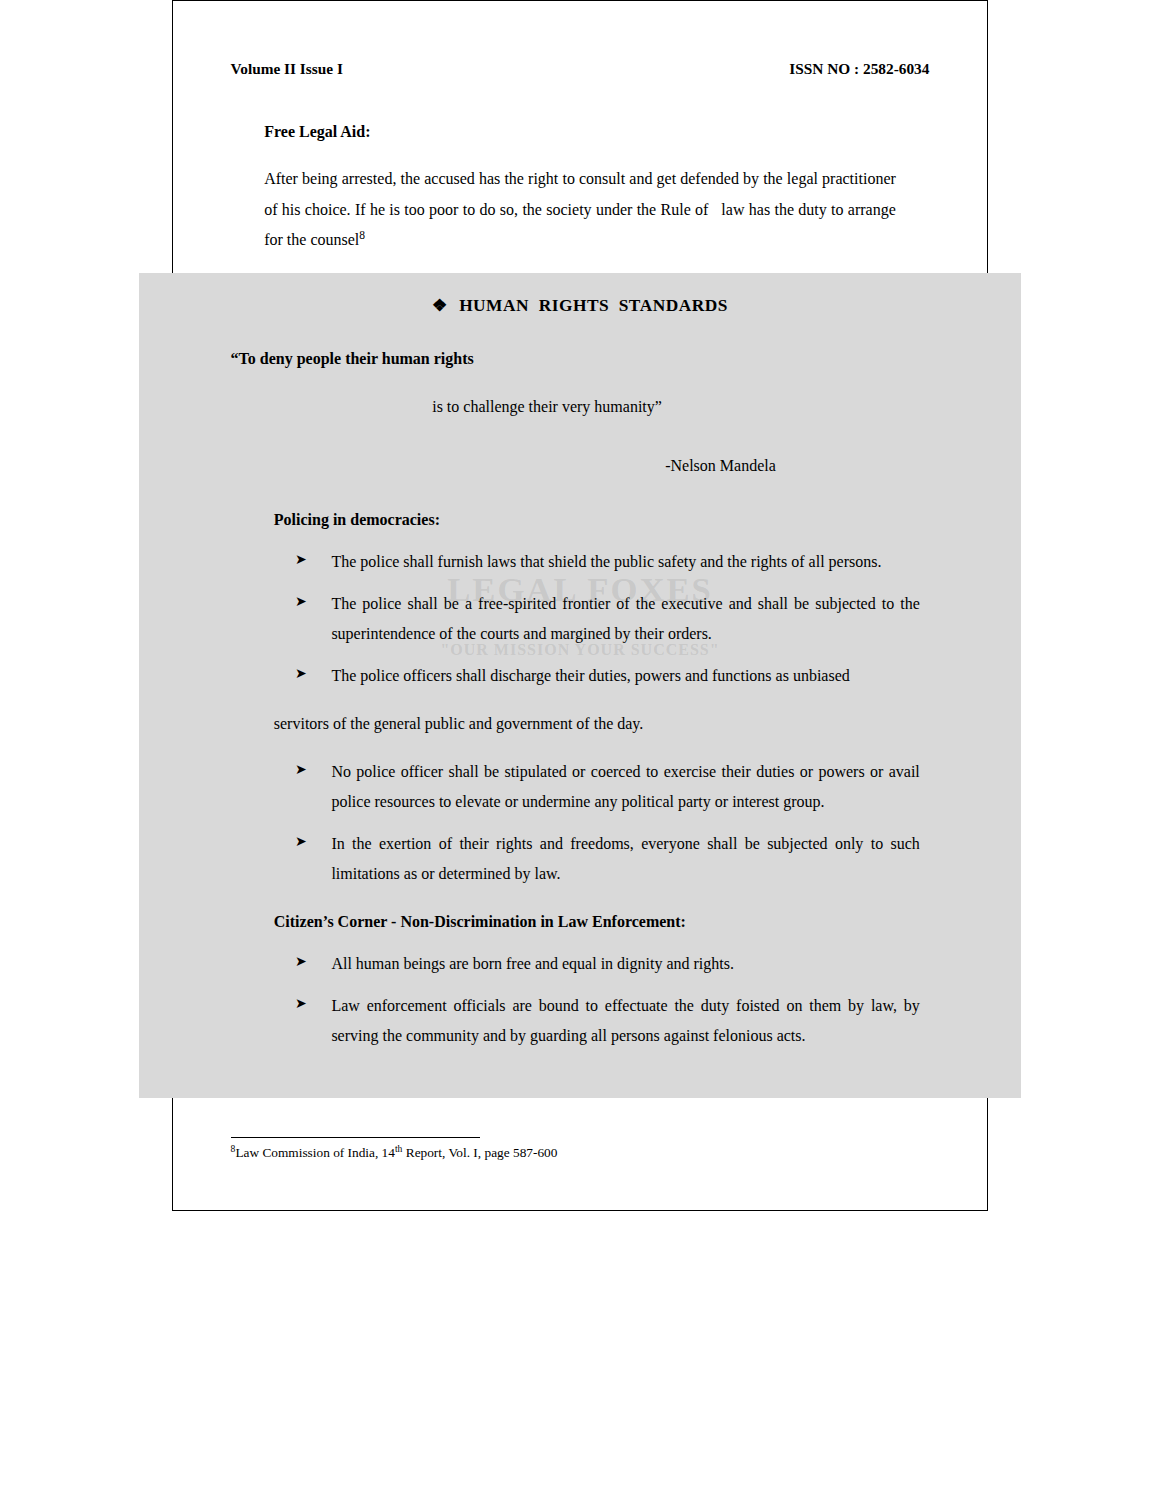Volume II Issue I ISSN NO : 2582-6034
Free Legal Aid:
After being arrested, the accused has the right to consult and get defended by the legal practitioner of his choice. If he is too poor to do so, the society under the Rule of law has the duty to arrange for the counsel8
❖HUMAN RIGHTS STANDARDS
“To deny people their human rights
is to challenge their very humanity”
-Nelson Mandela
Policing in democracies:
The police shall furnish laws that shield the public safety and the rights of all persons.
The police shall be a free-spirited frontier of the executive and shall be subjected to the superintendence of the courts and margined by their orders.
The police officers shall discharge their duties, powers and functions as unbiased
servitors of the general public and government of the day.
No police officer shall be stipulated or coerced to exercise their duties or powers or avail police resources to elevate or undermine any political party or interest group.
In the exertion of their rights and freedoms, everyone shall be subjected only to such limitations as or determined by law.
Citizen’s Corner - Non-Discrimination in Law Enforcement:
All human beings are born free and equal in dignity and rights.
Law enforcement officials are bound to effectuate the duty foisted on them by law, by serving the community and by guarding all persons against felonious acts.
8Law Commission of India, 14th Report, Vol. I, page 587-600
LEGAL FOXES "OUR MISSION YOUR SUCCESS"